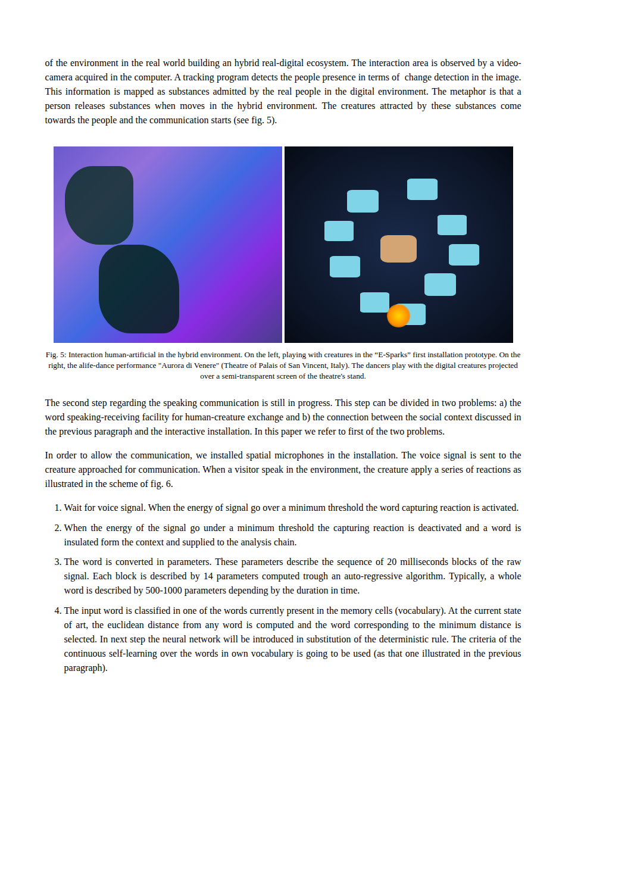of the environment in the real world building an hybrid real-digital ecosystem. The interaction area is observed by a video-camera acquired in the computer. A tracking program detects the people presence in terms of change detection in the image. This information is mapped as substances admitted by the real people in the digital environment. The metaphor is that a person releases substances when moves in the hybrid environment. The creatures attracted by these substances come towards the people and the communication starts (see fig. 5).
Fig. 5: Interaction human-artificial in the hybrid environment. On the left, playing with creatures in the “E-Sparks” first installation prototype. On the right, the alife-dance performance "Aurora di Venere" (Theatre of Palais of San Vincent, Italy). The dancers play with the digital creatures projected over a semi-transparent screen of the theatre's stand.
The second step regarding the speaking communication is still in progress. This step can be divided in two problems: a) the word speaking-receiving facility for human-creature exchange and b) the connection between the social context discussed in the previous paragraph and the interactive installation. In this paper we refer to first of the two problems.
In order to allow the communication, we installed spatial microphones in the installation. The voice signal is sent to the creature approached for communication. When a visitor speak in the environment, the creature apply a series of reactions as illustrated in the scheme of fig. 6.
Wait for voice signal. When the energy of signal go over a minimum threshold the word capturing reaction is activated.
When the energy of the signal go under a minimum threshold the capturing reaction is deactivated and a word is insulated form the context and supplied to the analysis chain.
The word is converted in parameters. These parameters describe the sequence of 20 milliseconds blocks of the raw signal. Each block is described by 14 parameters computed trough an auto-regressive algorithm. Typically, a whole word is described by 500-1000 parameters depending by the duration in time.
The input word is classified in one of the words currently present in the memory cells (vocabulary). At the current state of art, the euclidean distance from any word is computed and the word corresponding to the minimum distance is selected. In next step the neural network will be introduced in substitution of the deterministic rule. The criteria of the continuous self-learning over the words in own vocabulary is going to be used (as that one illustrated in the previous paragraph).